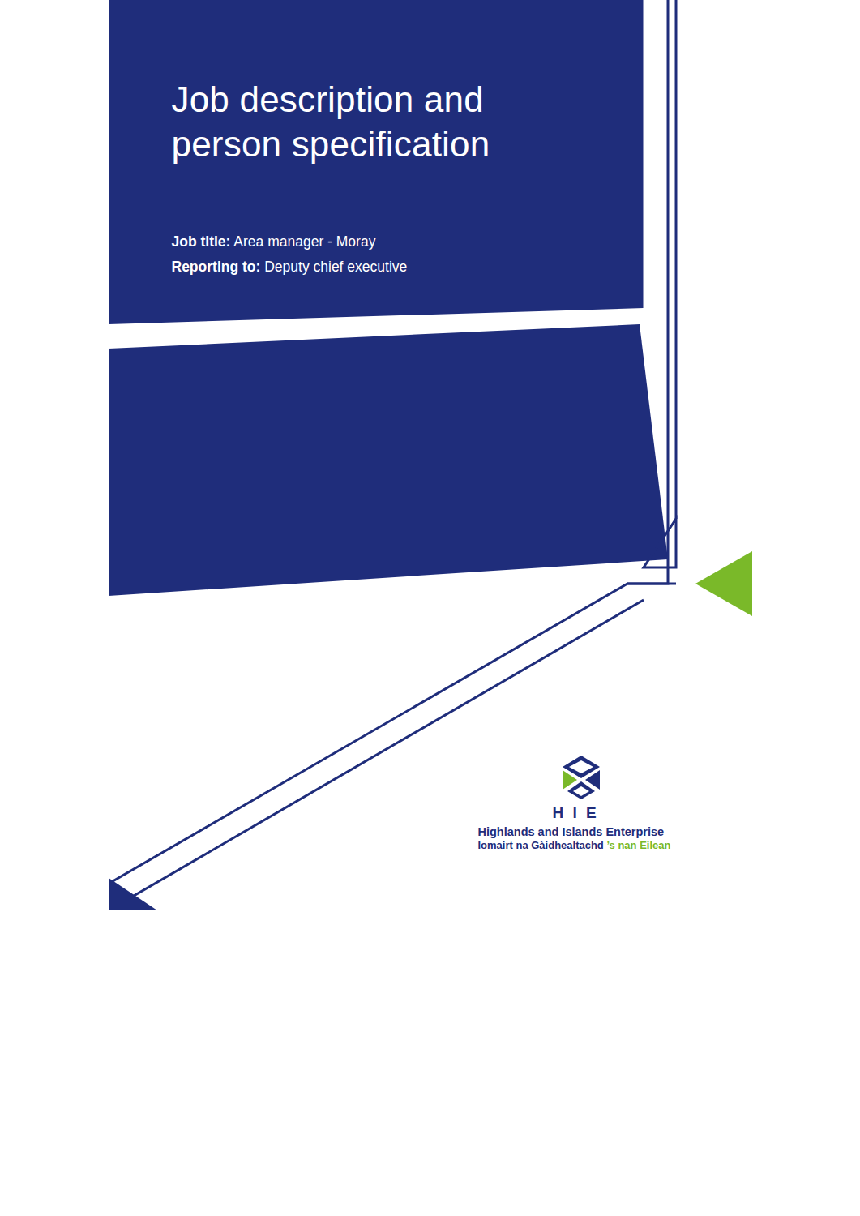Job description and person specification
Job title: Area manager - Moray
Reporting to: Deputy chief executive
H I E
Highlands and Islands Enterprise
Iomairt na Gàidhealtachd ’s nan Eilean